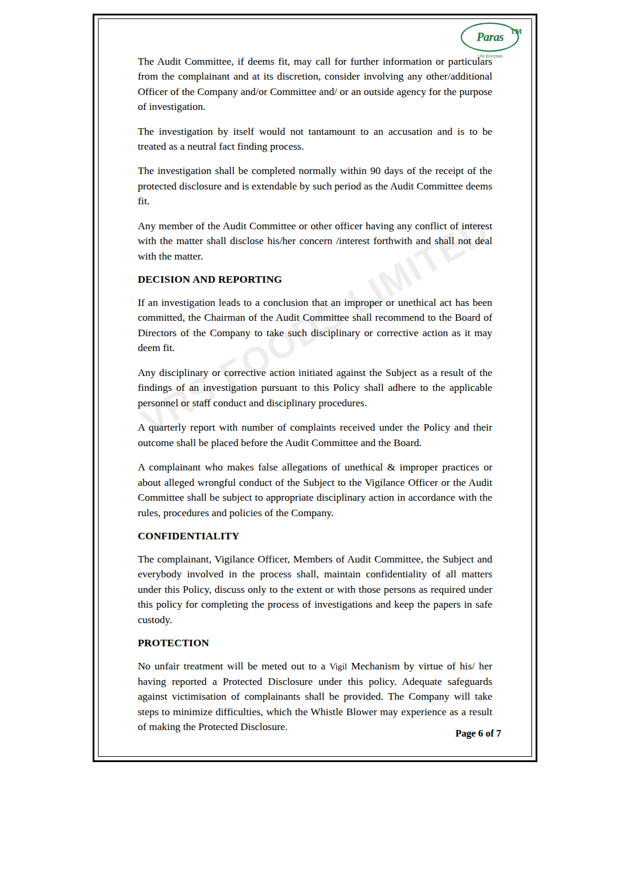Paras™
Life Enriched
VRS FOODS LIMITED
The Audit Committee, if deems fit, may call for further information or particulars from the complainant and at its discretion, consider involving any other/additional Officer of the Company and/or Committee and/ or an outside agency for the purpose of investigation.
The investigation by itself would not tantamount to an accusation and is to be treated as a neutral fact finding process.
The investigation shall be completed normally within 90 days of the receipt of the protected disclosure and is extendable by such period as the Audit Committee deems fit.
Any member of the Audit Committee or other officer having any conflict of interest with the matter shall disclose his/her concern /interest forthwith and shall not deal with the matter.
DECISION AND REPORTING
If an investigation leads to a conclusion that an improper or unethical act has been committed, the Chairman of the Audit Committee shall recommend to the Board of Directors of the Company to take such disciplinary or corrective action as it may deem fit.
Any disciplinary or corrective action initiated against the Subject as a result of the findings of an investigation pursuant to this Policy shall adhere to the applicable personnel or staff conduct and disciplinary procedures.
A quarterly report with number of complaints received under the Policy and their outcome shall be placed before the Audit Committee and the Board.
A complainant who makes false allegations of unethical & improper practices or about alleged wrongful conduct of the Subject to the Vigilance Officer or the Audit Committee shall be subject to appropriate disciplinary action in accordance with the rules, procedures and policies of the Company.
CONFIDENTIALITY
The complainant, Vigilance Officer, Members of Audit Committee, the Subject and everybody involved in the process shall, maintain confidentiality of all matters under this Policy, discuss only to the extent or with those persons as required under this policy for completing the process of investigations and keep the papers in safe custody.
PROTECTION
No unfair treatment will be meted out to a Vigil Mechanism by virtue of his/ her having reported a Protected Disclosure under this policy. Adequate safeguards against victimisation of complainants shall be provided. The Company will take steps to minimize difficulties, which the Whistle Blower may experience as a result of making the Protected Disclosure.
Page 6 of 7